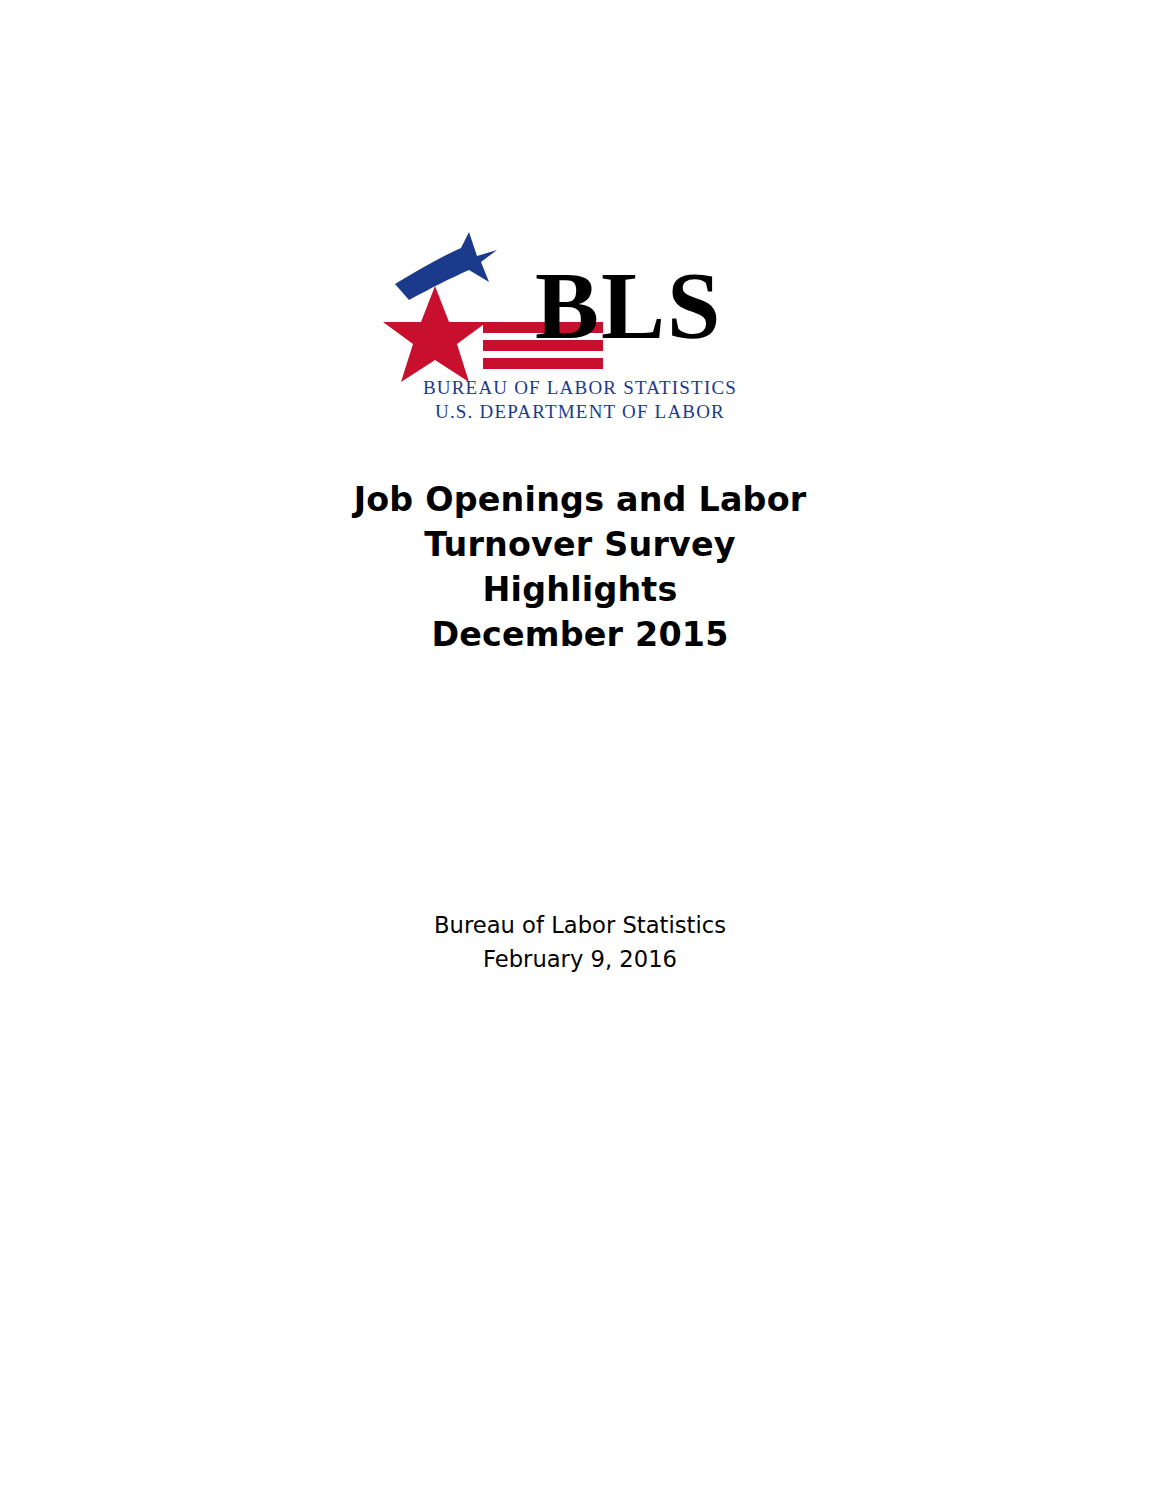BLS BUREAU OF LABOR STATISTICS U.S. DEPARTMENT OF LABOR
Job Openings and Labor Turnover Survey
Highlights
December 2015
Bureau of Labor Statistics February 9, 2016